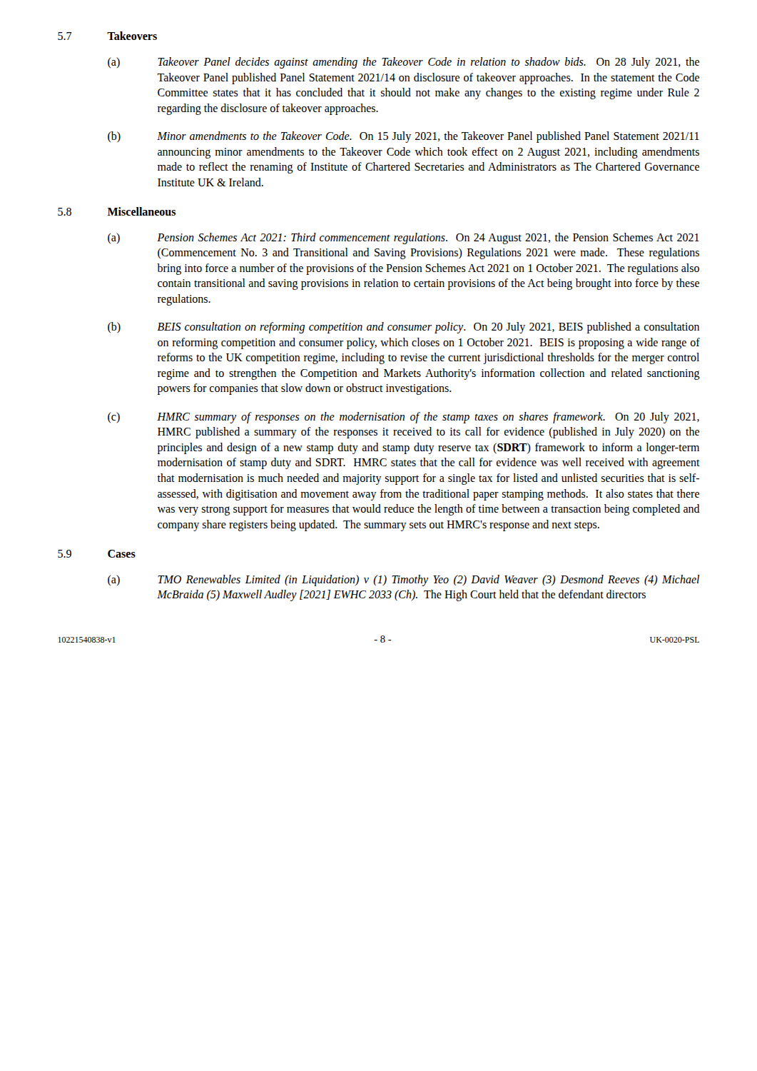5.7
Takeovers
(a)
Takeover Panel decides against amending the Takeover Code in relation to shadow bids. On 28 July 2021, the Takeover Panel published Panel Statement 2021/14 on disclosure of takeover approaches. In the statement the Code Committee states that it has concluded that it should not make any changes to the existing regime under Rule 2 regarding the disclosure of takeover approaches.
(b)
Minor amendments to the Takeover Code. On 15 July 2021, the Takeover Panel published Panel Statement 2021/11 announcing minor amendments to the Takeover Code which took effect on 2 August 2021, including amendments made to reflect the renaming of Institute of Chartered Secretaries and Administrators as The Chartered Governance Institute UK & Ireland.
5.8
Miscellaneous
(a)
Pension Schemes Act 2021: Third commencement regulations. On 24 August 2021, the Pension Schemes Act 2021 (Commencement No. 3 and Transitional and Saving Provisions) Regulations 2021 were made. These regulations bring into force a number of the provisions of the Pension Schemes Act 2021 on 1 October 2021. The regulations also contain transitional and saving provisions in relation to certain provisions of the Act being brought into force by these regulations.
(b)
BEIS consultation on reforming competition and consumer policy. On 20 July 2021, BEIS published a consultation on reforming competition and consumer policy, which closes on 1 October 2021. BEIS is proposing a wide range of reforms to the UK competition regime, including to revise the current jurisdictional thresholds for the merger control regime and to strengthen the Competition and Markets Authority's information collection and related sanctioning powers for companies that slow down or obstruct investigations.
(c)
HMRC summary of responses on the modernisation of the stamp taxes on shares framework. On 20 July 2021, HMRC published a summary of the responses it received to its call for evidence (published in July 2020) on the principles and design of a new stamp duty and stamp duty reserve tax (SDRT) framework to inform a longer-term modernisation of stamp duty and SDRT. HMRC states that the call for evidence was well received with agreement that modernisation is much needed and majority support for a single tax for listed and unlisted securities that is self-assessed, with digitisation and movement away from the traditional paper stamping methods. It also states that there was very strong support for measures that would reduce the length of time between a transaction being completed and company share registers being updated. The summary sets out HMRC's response and next steps.
5.9
Cases
(a)
TMO Renewables Limited (in Liquidation) v (1) Timothy Yeo (2) David Weaver (3) Desmond Reeves (4) Michael McBraida (5) Maxwell Audley [2021] EWHC 2033 (Ch). The High Court held that the defendant directors
10221540838-v1
- 8 -
UK-0020-PSL